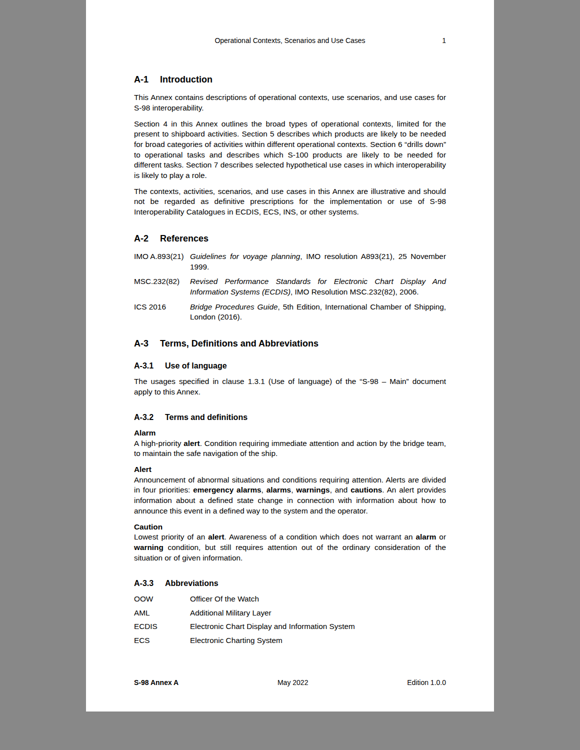Operational Contexts, Scenarios and Use Cases 1
A-1 Introduction
This Annex contains descriptions of operational contexts, use scenarios, and use cases for S-98 interoperability.
Section 4 in this Annex outlines the broad types of operational contexts, limited for the present to shipboard activities. Section 5 describes which products are likely to be needed for broad categories of activities within different operational contexts. Section 6 “drills down” to operational tasks and describes which S-100 products are likely to be needed for different tasks. Section 7 describes selected hypothetical use cases in which interoperability is likely to play a role.
The contexts, activities, scenarios, and use cases in this Annex are illustrative and should not be regarded as definitive prescriptions for the implementation or use of S-98 Interoperability Catalogues in ECDIS, ECS, INS, or other systems.
A-2 References
IMO A.893(21)
Guidelines for voyage planning, IMO resolution A893(21), 25 November 1999.
MSC.232(82)
Revised Performance Standards for Electronic Chart Display And Information Systems (ECDIS), IMO Resolution MSC.232(82), 2006.
ICS 2016
Bridge Procedures Guide, 5th Edition, International Chamber of Shipping, London (2016).
A-3 Terms, Definitions and Abbreviations
A-3.1 Use of language
The usages specified in clause 1.3.1 (Use of language) of the “S-98 – Main” document apply to this Annex.
A-3.2 Terms and definitions
Alarm
A high-priority alert. Condition requiring immediate attention and action by the bridge team, to maintain the safe navigation of the ship.
Alert
Announcement of abnormal situations and conditions requiring attention. Alerts are divided in four priorities: emergency alarms, alarms, warnings, and cautions. An alert provides information about a defined state change in connection with information about how to announce this event in a defined way to the system and the operator.
Caution
Lowest priority of an alert. Awareness of a condition which does not warrant an alarm or warning condition, but still requires attention out of the ordinary consideration of the situation or of given information.
A-3.3 Abbreviations
OOW
Officer Of the Watch
AML
Additional Military Layer
ECDIS
Electronic Chart Display and Information System
ECS
Electronic Charting System
S-98 Annex A May 2022 Edition 1.0.0